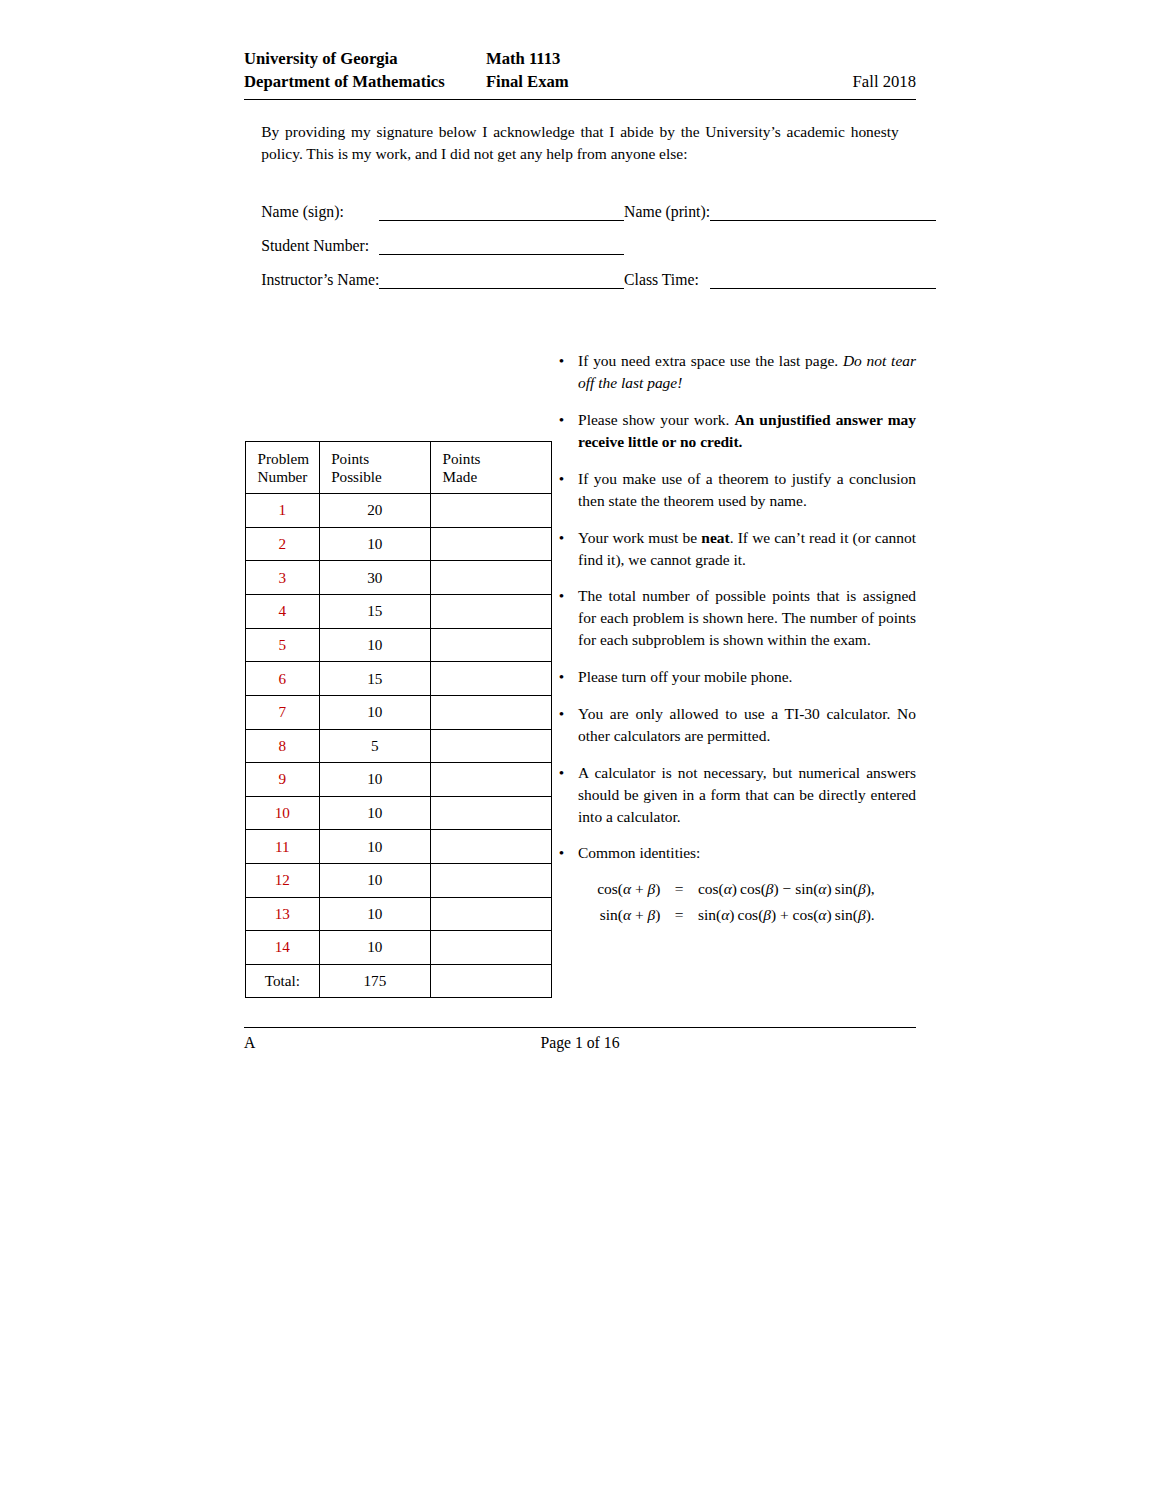| University of Georgia | Math 1113 | |
| Department of Mathematics | Final Exam | Fall 2018 |
By providing my signature below I acknowledge that I abide by the University’s academic honesty policy. This is my work, and I did not get any help from anyone else:
| Name (sign): | | | Name (print): | |
| Student Number: | | | | |
| Instructor’s Name: | | | Class Time: | |
| / Problem Number / Points Possible / Points Made / / --- / --- / --- / / 1 / 20 / / / 2 / 10 / / / 3 / 30 / / / 4 / 15 / / / 5 / 10 / / / 6 / 15 / / / 7 / 10 / / / 8 / 5 / / / 9 / 10 / / / 10 / 10 / / / 11 / 10 / / / 12 / 10 / / / 13 / 10 / / / 14 / 10 / / / Total: / 175 / / | If you need extra space use the last page. Do not tear off the last page! Please show your work. An unjustified answer may receive little or no credit. If you make use of a theorem to justify a conclusion then state the theorem used by name. Your work must be neat . If we can’t read it (or cannot find it), we cannot grade it. The total number of possible points that is assigned for each problem is shown here. The number of points for each subproblem is shown within the exam. Please turn off your mobile phone. You are only allowed to use a TI-30 calculator. No other calculators are permitted. A calculator is not necessary, but numerical answers should be given in a form that can be directly entered into a calculator. Common identities: / cos ( α + β ) / = / cos ( α ) cos ( β ) − sin ( α ) sin ( β ), / / sin ( α + β ) / = / sin ( α ) cos ( β ) + cos ( α ) sin ( β ). / |
| A | Page 1 of 16 | |